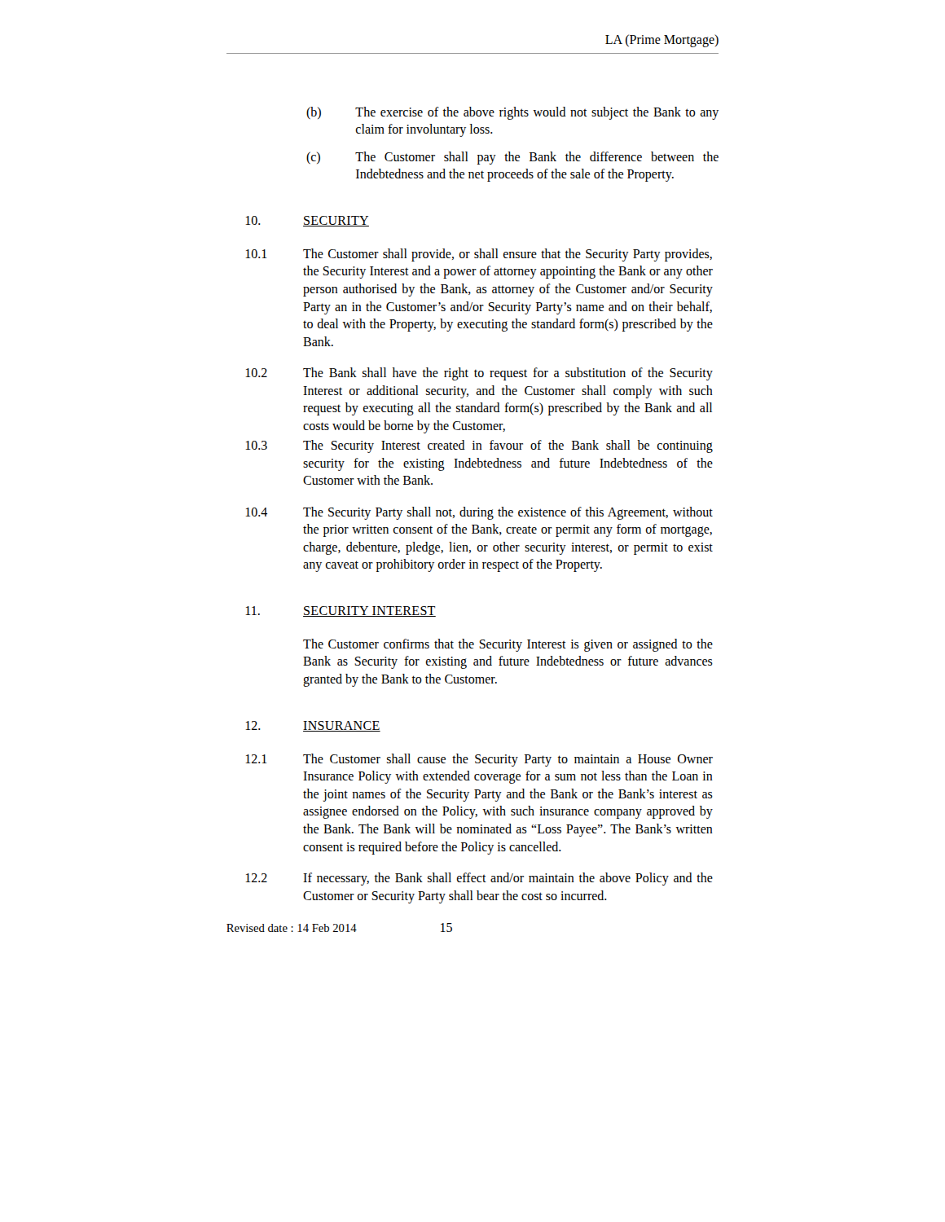LA (Prime Mortgage)
(b)
The exercise of the above rights would not subject the Bank to any claim for involuntary loss.
(c)
The Customer shall pay the Bank the difference between the Indebtedness and the net proceeds of the sale of the Property.
10.
SECURITY
10.1
The Customer shall provide, or shall ensure that the Security Party provides, the Security Interest and a power of attorney appointing the Bank or any other person authorised by the Bank, as attorney of the Customer and/or Security Party an in the Customer’s and/or Security Party’s name and on their behalf, to deal with the Property, by executing the standard form(s) prescribed by the Bank.
10.2
The Bank shall have the right to request for a substitution of the Security Interest or additional security, and the Customer shall comply with such request by executing all the standard form(s) prescribed by the Bank and all costs would be borne by the Customer,
10.3
The Security Interest created in favour of the Bank shall be continuing security for the existing Indebtedness and future Indebtedness of the Customer with the Bank.
10.4
The Security Party shall not, during the existence of this Agreement, without the prior written consent of the Bank, create or permit any form of mortgage, charge, debenture, pledge, lien, or other security interest, or permit to exist any caveat or prohibitory order in respect of the Property.
11.
SECURITY INTEREST
The Customer confirms that the Security Interest is given or assigned to the Bank as Security for existing and future Indebtedness or future advances granted by the Bank to the Customer.
12.
INSURANCE
12.1
The Customer shall cause the Security Party to maintain a House Owner Insurance Policy with extended coverage for a sum not less than the Loan in the joint names of the Security Party and the Bank or the Bank’s interest as assignee endorsed on the Policy, with such insurance company approved by the Bank. The Bank will be nominated as “Loss Payee”. The Bank’s written consent is required before the Policy is cancelled.
12.2
If necessary, the Bank shall effect and/or maintain the above Policy and the Customer or Security Party shall bear the cost so incurred.
Revised date : 14 Feb 2014 15